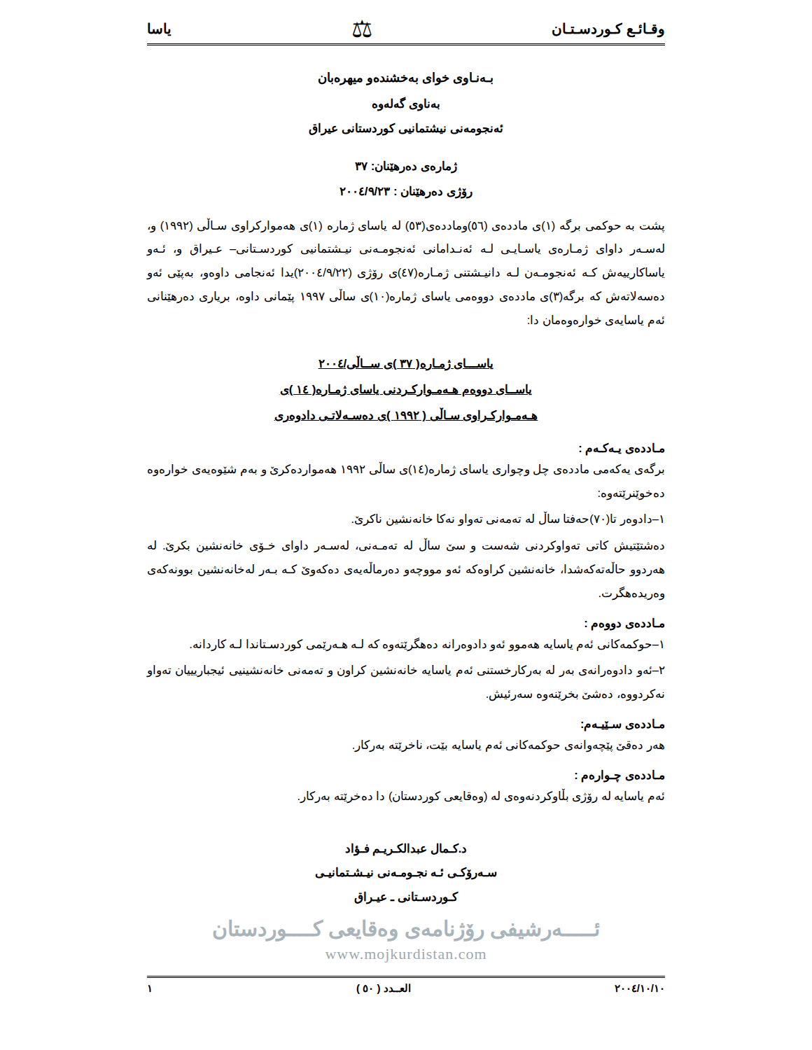وقـائـع كـوردسـتـان
⚖
ياسا
بـه‌نـاوى خواى به‌خشنده‌و میهره‌بان
به‌ناوى گه‌له‌وه‌
ئه‌نجومه‌نى نیشتمانیى كوردستانى عیراق
ژماره‌ى ده‌رهێنان: ٣٧
رۆژى ده‌رهێنان : ٢٠٠٤/٩/٢٣
پشت به‌ حوكمى برگه‌ (١)ى ماددەى (٥٦)وماددەى(٥٣) له‌ یاساى ژماره‌ (١)ى هه‌مواركراوى سـاڵى (١٩٩٢) و، له‌سـه‌ر داواى ژمـاره‌ى یاسـایـى لـه‌ ئه‌نـدامانى ئه‌نجومـه‌نى نیـشتمانیى كوردسـتانى– عـیراق و، ئـه‌و یاساكارییه‌ش كـه‌ ئه‌نجومـه‌ن لـه‌ دانیـشتنى ژمـاره‌(٤٧)ى رۆژى (٢٠٠٤/٩/٢٢)یدا ئه‌نجامى داوه‌و، به‌پێى ئه‌و ده‌سه‌لاته‌ش كه‌ برگه‌(٣)ى ماددەى دووه‌مى یاساى ژماره‌(١٠)ى ساڵى ١٩٩٧ پێمانى داوه‌، بریارى ده‌رهێنانى ئه‌م یاسایه‌ى خواره‌وه‌مان دا:
یاســـاى ژمـاره‌( ٣٧ )ى ســاڵى/٢٠٠٤
یاســاى دووه‌م هـه‌مـواركـردنى یاساى ژمـاره‌( ١٤ )ى
هـه‌مـواركـراوى سـاڵى ( ١٩٩٢ )ى ده‌سـه‌لاتـى دادوه‌رى
مـاددەى یـه‌كـه‌م :
برگه‌ى یه‌كه‌مى ماددەى چل وچوارى یاساى ژماره‌(١٤)ى ساڵى ١٩٩٢ هه‌موارده‌كرێ و به‌م شێوه‌یه‌ى خواره‌وه‌ ده‌خوێنرێته‌وه‌:
١–دادوه‌ر تا(٧٠)حه‌فتا ساڵ له‌ ته‌مه‌نى ته‌واو نه‌كا خانه‌نشین ناكرێ.
ده‌شتێتیش كاتى ته‌واوكردنى شه‌ست و سێ ساڵ له‌ ته‌مـه‌نى، له‌سـه‌ر داواى خـۆى خانه‌نشین بكرێ. له‌ هه‌ردوو حاڵه‌ته‌كه‌شدا، خانه‌نشین كراوه‌كه‌ ئه‌و مووچه‌و ده‌رماڵه‌یه‌ى ده‌كه‌وێ كـه‌ بـه‌ر له‌خانه‌نشین بوونه‌كه‌ى وه‌ریده‌هگرت.
مـاددەى دووه‌م :
١–حوكمه‌كانى ئه‌م یاسایه‌ هه‌موو ئه‌و دادوه‌رانه‌ ده‌هگرێته‌وه‌ كه‌ لـه‌ هـه‌رێمى كوردسـتاندا لـه‌ كاردانه‌.
٢–ئه‌و دادوه‌رانه‌ى به‌ر له‌ به‌ركارخستنى ئه‌م یاسایه‌ خانه‌نشین كراون و ته‌مه‌نى خانه‌نشینیى ئیجباریییان ته‌واو نه‌كردووه‌، ده‌شێ بخرێنه‌وه‌ سه‌رئیش.
مـاددەى سـێیـه‌م:
هه‌ر ده‌قێ پێچه‌وانه‌ى حوكمه‌كانى ئه‌م یاسایه‌ بێت، ناخرێته‌ به‌ركار.
مـاددەى چـواره‌م :
ئه‌م یاسایه‌ له‌ رۆژى بڵاوكردنه‌وه‌ى له‌ (وه‌قایعى كوردستان) دا ده‌خرێته‌ به‌ركار.
د.كـمال عبدالكـریـم فـؤاد
سـه‌رۆكـى ئـه‌ نجـومـه‌نى نیـشـتمانیـى
كـوردسـتانى ـ عیـراق
ئـــــه‌رشیفى رۆژنامه‌ى وه‌قایعى كــــوردستان www.mojkurdistan.com
٢٠٠٤/١٠/١٠
العــدد ( ٥٠ )
١